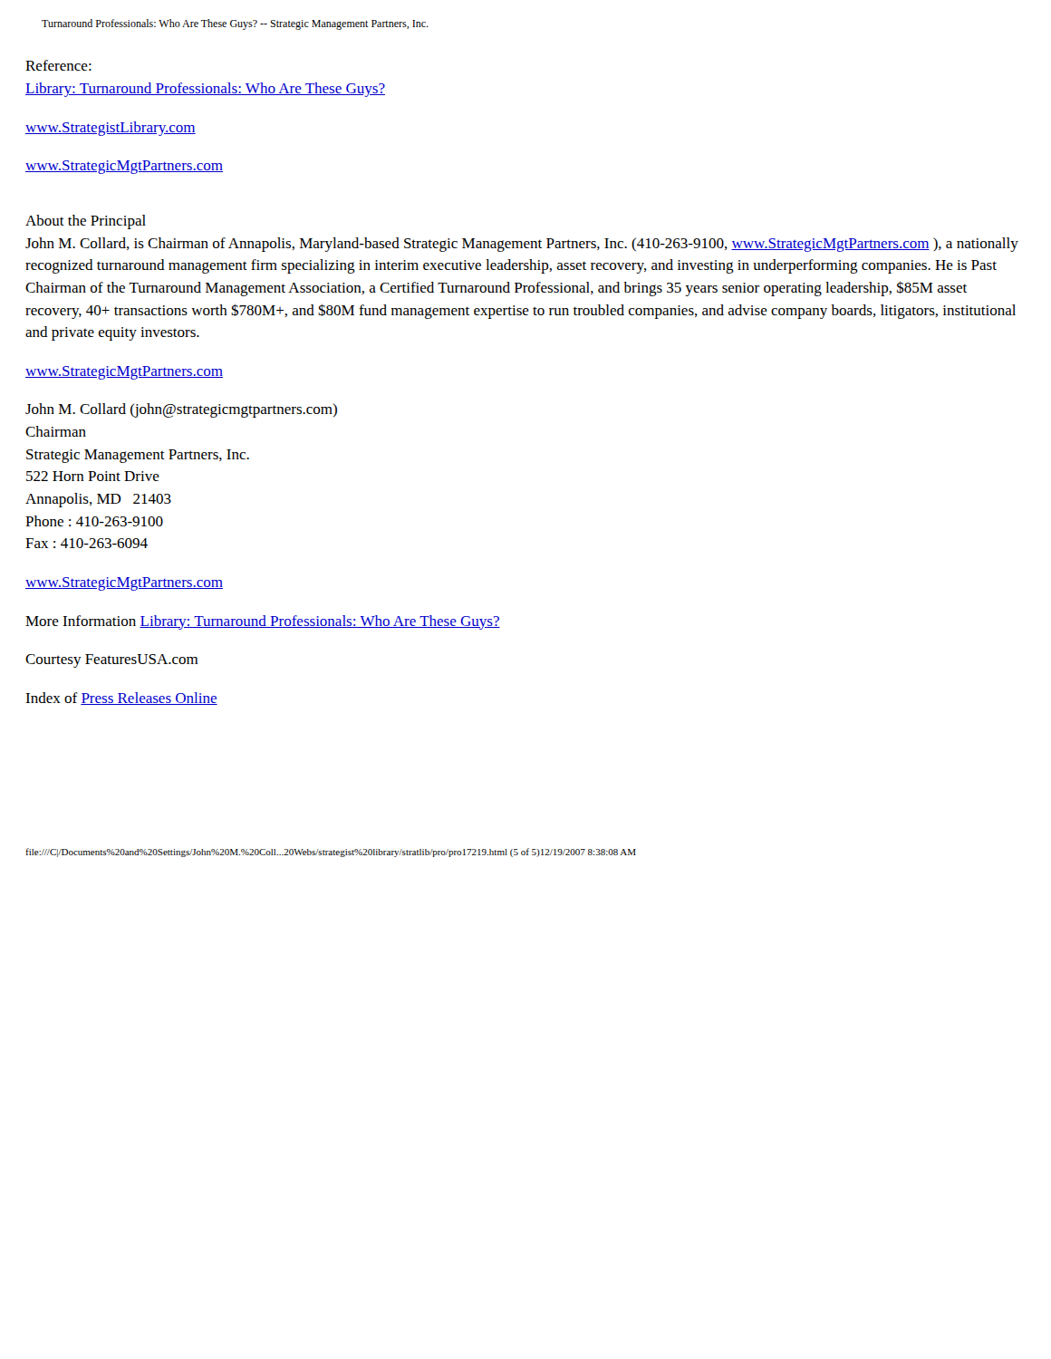Turnaround Professionals: Who Are These Guys? -- Strategic Management Partners, Inc.
Reference:
Library: Turnaround Professionals: Who Are These Guys?
www.StrategistLibrary.com
www.StrategicMgtPartners.com
About the Principal
John M. Collard, is Chairman of Annapolis, Maryland-based Strategic Management Partners, Inc. (410-263-9100, www.StrategicMgtPartners.com ), a nationally recognized turnaround management firm specializing in interim executive leadership, asset recovery, and investing in underperforming companies. He is Past Chairman of the Turnaround Management Association, a Certified Turnaround Professional, and brings 35 years senior operating leadership, $85M asset recovery, 40+ transactions worth $780M+, and $80M fund management expertise to run troubled companies, and advise company boards, litigators, institutional and private equity investors.
www.StrategicMgtPartners.com
John M. Collard (john@strategicmgtpartners.com)
Chairman
Strategic Management Partners, Inc.
522 Horn Point Drive
Annapolis, MD 21403
Phone : 410-263-9100
Fax : 410-263-6094
www.StrategicMgtPartners.com
More Information Library: Turnaround Professionals: Who Are These Guys?
Courtesy FeaturesUSA.com
Index of Press Releases Online
file:///C|/Documents%20and%20Settings/John%20M.%20Coll...20Webs/strategist%20library/stratlib/pro/pro17219.html (5 of 5)12/19/2007 8:38:08 AM